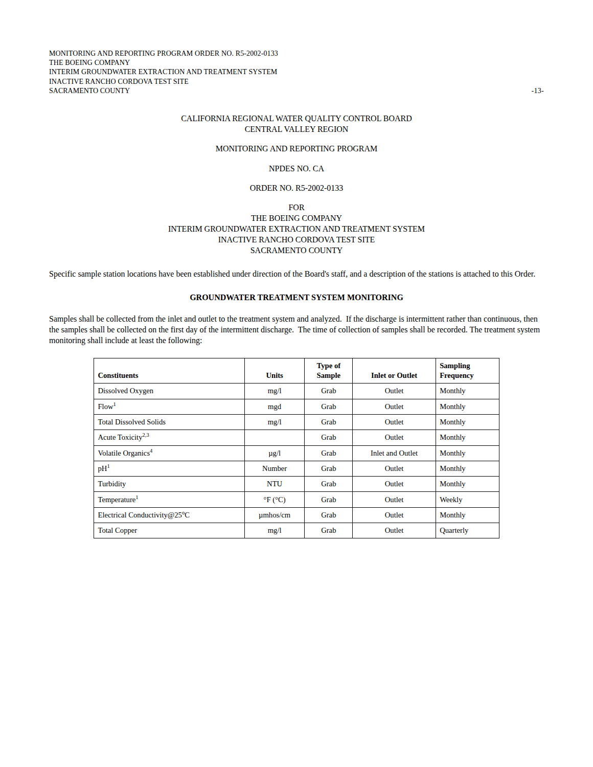Monitoring and Reporting Program Order No. R5-2002-0133
The Boeing Company
Interim Groundwater Extraction and Treatment System
Inactive Rancho Cordova Test Site
Sacramento County -13-
California Regional Water Quality Control Board
Central Valley Region
Monitoring and Reporting Program
NPDES No. CA
Order No. R5-2002-0133
for
The Boeing Company
Interim Groundwater Extraction and Treatment System
Inactive Rancho Cordova Test Site
Sacramento County
Specific sample station locations have been established under direction of the Board's staff, and a description of the stations is attached to this Order.
Groundwater Treatment System Monitoring
Samples shall be collected from the inlet and outlet to the treatment system and analyzed. If the discharge is intermittent rather than continuous, then the samples shall be collected on the first day of the intermittent discharge. The time of collection of samples shall be recorded. The treatment system monitoring shall include at least the following:
| Constituents | Units | Type of Sample | Inlet or Outlet | Sampling Frequency |
| --- | --- | --- | --- | --- |
| Dissolved Oxygen | mg/l | Grab | Outlet | Monthly |
| Flow 1 | mgd | Grab | Outlet | Monthly |
| Total Dissolved Solids | mg/l | Grab | Outlet | Monthly |
| Acute Toxicity 2,3 | | Grab | Outlet | Monthly |
| Volatile Organics 4 | µg/l | Grab | Inlet and Outlet | Monthly |
| pH 1 | Number | Grab | Outlet | Monthly |
| Turbidity | NTU | Grab | Outlet | Monthly |
| Temperature 1 | °F (°C) | Grab | Outlet | Weekly |
| Electrical Conductivity@25 o C | µmhos/cm | Grab | Outlet | Monthly |
| Total Copper | mg/l | Grab | Outlet | Quarterly |